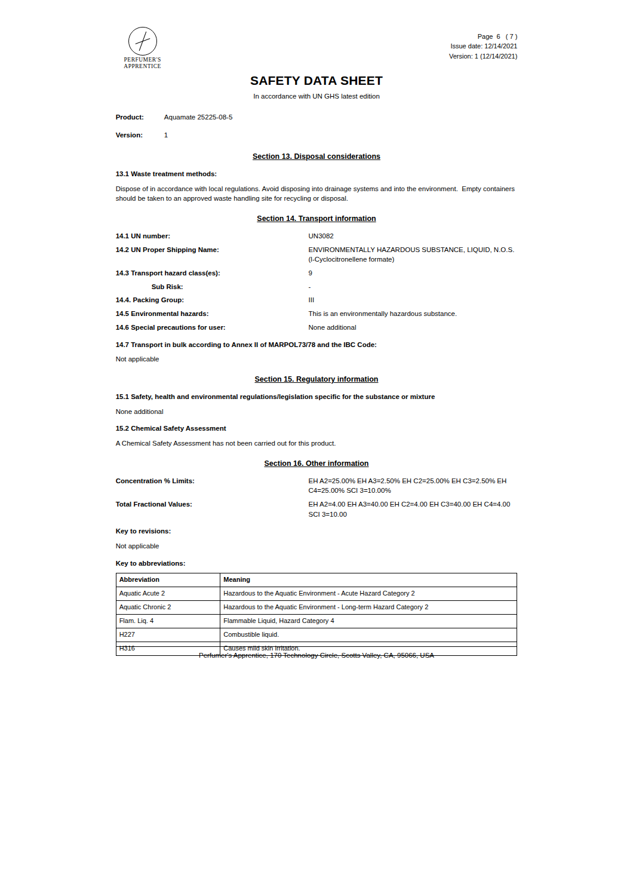PERFUMER'S
APPRENTICE
Page 6 ( 7 )
Issue date: 12/14/2021
Version: 1 (12/14/2021)
SAFETY DATA SHEET
In accordance with UN GHS latest edition
Product: Aquamate 25225-08-5
Version: 1
Section 13. Disposal considerations
13.1 Waste treatment methods:
Dispose of in accordance with local regulations. Avoid disposing into drainage systems and into the environment. Empty containers should be taken to an approved waste handling site for recycling or disposal.
Section 14. Transport information
14.1 UN number:
UN3082
14.2 UN Proper Shipping Name:
ENVIRONMENTALLY HAZARDOUS SUBSTANCE, LIQUID, N.O.S. (l-Cyclocitronellene formate)
14.3 Transport hazard class(es):
9
Sub Risk:
-
14.4. Packing Group:
III
14.5 Environmental hazards:
This is an environmentally hazardous substance.
14.6 Special precautions for user:
None additional
14.7 Transport in bulk according to Annex II of MARPOL73/78 and the IBC Code:
Not applicable
Section 15. Regulatory information
15.1 Safety, health and environmental regulations/legislation specific for the substance or mixture
None additional
15.2 Chemical Safety Assessment
A Chemical Safety Assessment has not been carried out for this product.
Section 16. Other information
Concentration % Limits:
EH A2=25.00% EH A3=2.50% EH C2=25.00% EH C3=2.50% EH C4=25.00% SCI 3=10.00%
Total Fractional Values:
EH A2=4.00 EH A3=40.00 EH C2=4.00 EH C3=40.00 EH C4=4.00 SCI 3=10.00
Key to revisions:
Not applicable
Key to abbreviations:
| Abbreviation | Meaning |
| --- | --- |
| Aquatic Acute 2 | Hazardous to the Aquatic Environment - Acute Hazard Category 2 |
| Aquatic Chronic 2 | Hazardous to the Aquatic Environment - Long-term Hazard Category 2 |
| Flam. Liq. 4 | Flammable Liquid, Hazard Category 4 |
| H227 | Combustible liquid. |
| H316 | Causes mild skin irritation. |
Perfumer's Apprentice, 170 Technology Circle, Scotts Valley, CA, 95066, USA